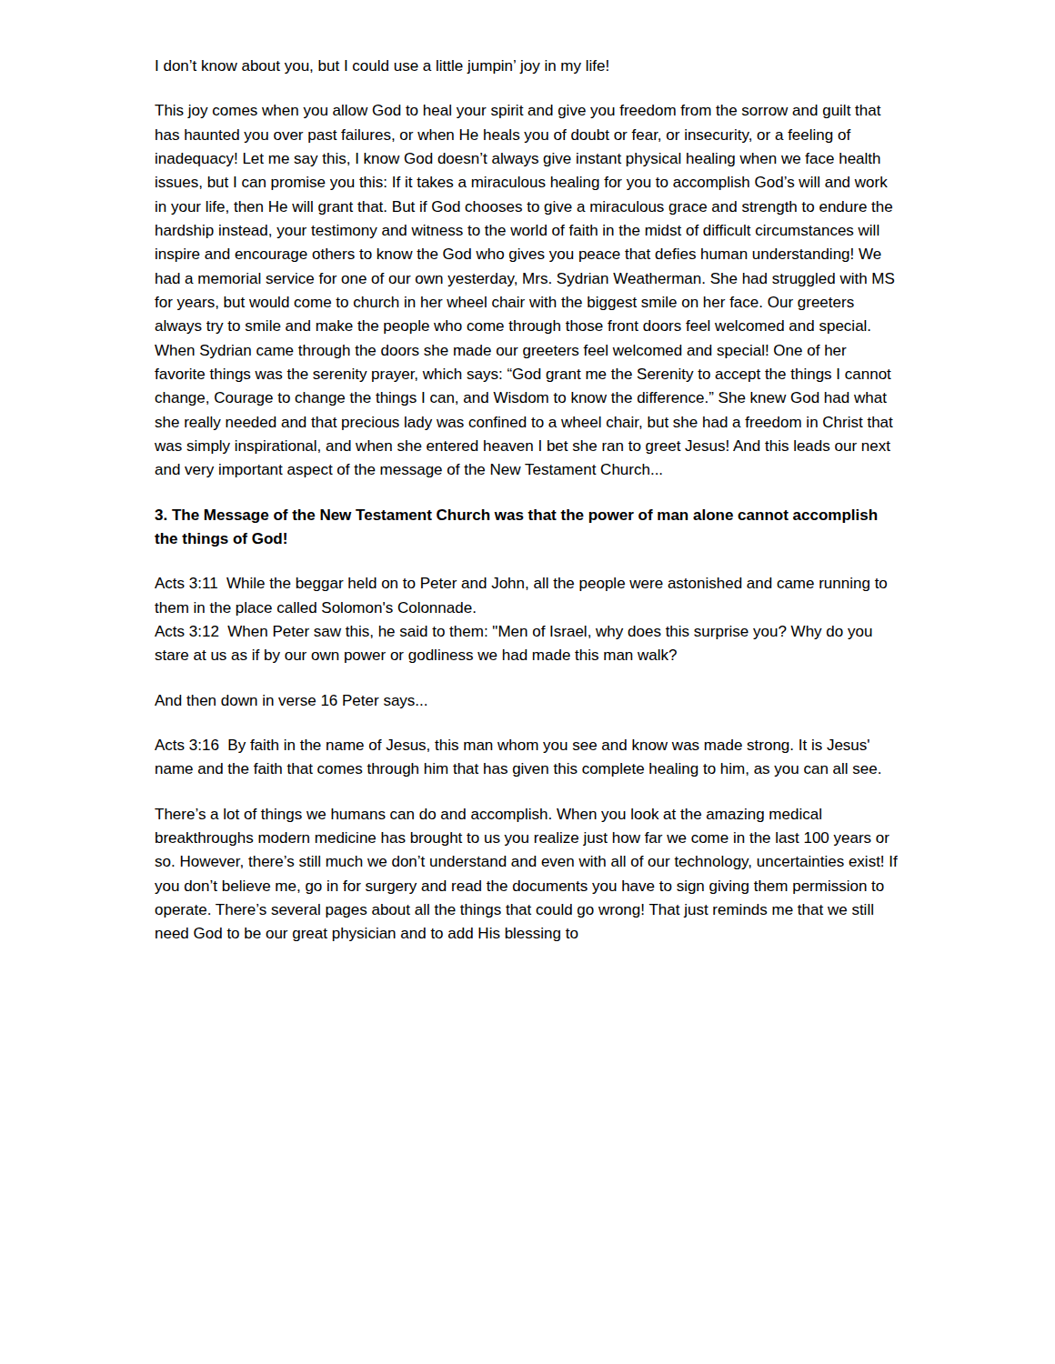I don’t know about you, but I could use a little jumpin’ joy in my life!
This joy comes when you allow God to heal your spirit and give you freedom from the sorrow and guilt that has haunted you over past failures, or when He heals you of doubt or fear, or insecurity, or a feeling of inadequacy! Let me say this, I know God doesn’t always give instant physical healing when we face health issues, but I can promise you this: If it takes a miraculous healing for you to accomplish God’s will and work in your life, then He will grant that. But if God chooses to give a miraculous grace and strength to endure the hardship instead, your testimony and witness to the world of faith in the midst of difficult circumstances will inspire and encourage others to know the God who gives you peace that defies human understanding! We had a memorial service for one of our own yesterday, Mrs. Sydrian Weatherman. She had struggled with MS for years, but would come to church in her wheel chair with the biggest smile on her face. Our greeters always try to smile and make the people who come through those front doors feel welcomed and special. When Sydrian came through the doors she made our greeters feel welcomed and special! One of her favorite things was the serenity prayer, which says: “God grant me the Serenity to accept the things I cannot change, Courage to change the things I can, and Wisdom to know the difference.” She knew God had what she really needed and that precious lady was confined to a wheel chair, but she had a freedom in Christ that was simply inspirational, and when she entered heaven I bet she ran to greet Jesus! And this leads our next and very important aspect of the message of the New Testament Church...
3. The Message of the New Testament Church was that the power of man alone cannot accomplish the things of God!
Acts 3:11 While the beggar held on to Peter and John, all the people were astonished and came running to them in the place called Solomon's Colonnade.
Acts 3:12 When Peter saw this, he said to them: "Men of Israel, why does this surprise you? Why do you stare at us as if by our own power or godliness we had made this man walk?
And then down in verse 16 Peter says...
Acts 3:16 By faith in the name of Jesus, this man whom you see and know was made strong. It is Jesus' name and the faith that comes through him that has given this complete healing to him, as you can all see.
There’s a lot of things we humans can do and accomplish. When you look at the amazing medical breakthroughs modern medicine has brought to us you realize just how far we come in the last 100 years or so. However, there’s still much we don’t understand and even with all of our technology, uncertainties exist! If you don’t believe me, go in for surgery and read the documents you have to sign giving them permission to operate. There’s several pages about all the things that could go wrong! That just reminds me that we still need God to be our great physician and to add His blessing to